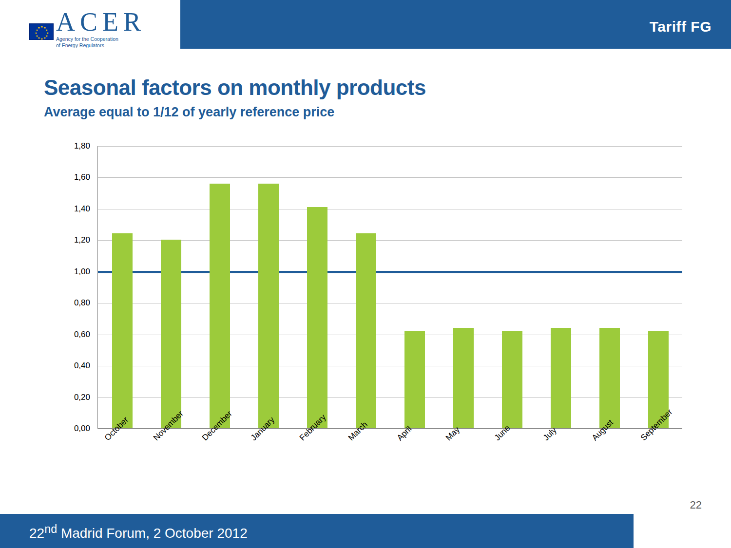Tariff FG
ACER
Agency for the Cooperation
of Energy Regulators
★ ★ ★ ★ ★ ★ ★ ★ ★ ★ ★ ★
Seasonal factors on monthly products
Average equal to 1/12 of yearly reference price
0,00
0,20
0,40
0,60
0,80
1,00
1,20
1,40
1,60
1,80
October
November
December
January
February
March
April
May
June
July
August
September
22
22nd Madrid Forum, 2 October 2012